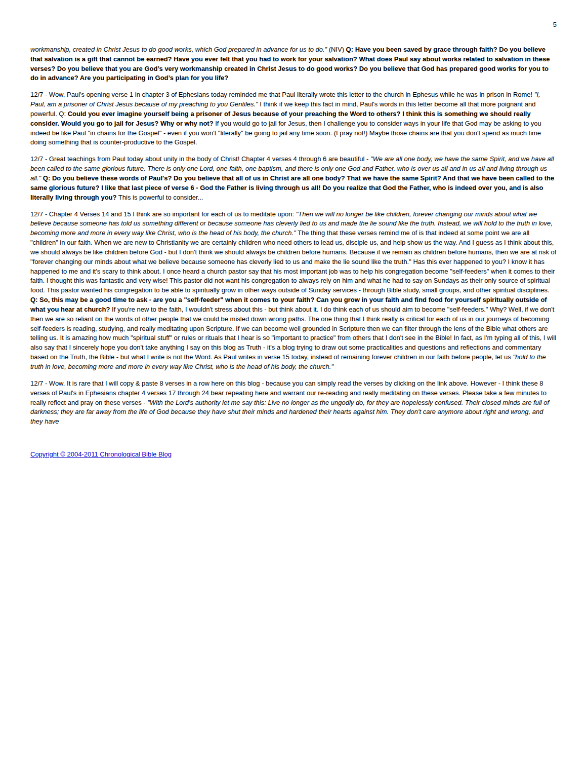5
workmanship, created in Christ Jesus to do good works, which God prepared in advance for us to do.” (NIV) Q: Have you been saved by grace through faith? Do you believe that salvation is a gift that cannot be earned? Have you ever felt that you had to work for your salvation? What does Paul say about works related to salvation in these verses? Do you believe that you are God’s very workmanship created in Christ Jesus to do good works? Do you believe that God has prepared good works for you to do in advance? Are you participating in God’s plan for you life?
12/7 - Wow, Paul's opening verse 1 in chapter 3 of Ephesians today reminded me that Paul literally wrote this letter to the church in Ephesus while he was in prison in Rome! "I, Paul, am a prisoner of Christ Jesus because of my preaching to you Gentiles." I think if we keep this fact in mind, Paul's words in this letter become all that more poignant and powerful. Q: Could you ever imagine yourself being a prisoner of Jesus because of your preaching the Word to others? I think this is something we should really consider. Would you go to jail for Jesus? Why or why not? If you would go to jail for Jesus, then I challenge you to consider ways in your life that God may be asking to you indeed be like Paul "in chains for the Gospel" - even if you won't "literally" be going to jail any time soon. (I pray not!) Maybe those chains are that you don't spend as much time doing something that is counter-productive to the Gospel.
12/7 - Great teachings from Paul today about unity in the body of Christ! Chapter 4 verses 4 through 6 are beautiful - "We are all one body, we have the same Spirit, and we have all been called to the same glorious future. There is only one Lord, one faith, one baptism, and there is only one God and Father, who is over us all and in us all and living through us all." Q: Do you believe these words of Paul's? Do you believe that all of us in Christ are all one body? That we have the same Spirit? And that we have been called to the same glorious future? I like that last piece of verse 6 - God the Father is living through us all! Do you realize that God the Father, who is indeed over you, and is also literally living through you? This is powerful to consider...
12/7 - Chapter 4 Verses 14 and 15 I think are so important for each of us to meditate upon: "Then we will no longer be like children, forever changing our minds about what we believe because someone has told us something different or because someone has cleverly lied to us and made the lie sound like the truth. Instead, we will hold to the truth in love, becoming more and more in every way like Christ, who is the head of his body, the church." The thing that these verses remind me of is that indeed at some point we are all "children" in our faith. When we are new to Christianity we are certainly children who need others to lead us, disciple us, and help show us the way. And I guess as I think about this, we should always be like children before God - but I don't think we should always be children before humans. Because if we remain as children before humans, then we are at risk of "forever changing our minds about what we believe because someone has cleverly lied to us and make the lie sound like the truth." Has this ever happened to you? I know it has happened to me and it's scary to think about. I once heard a church pastor say that his most important job was to help his congregation become "self-feeders" when it comes to their faith. I thought this was fantastic and very wise! This pastor did not want his congregation to always rely on him and what he had to say on Sundays as their only source of spiritual food. This pastor wanted his congregation to be able to spiritually grow in other ways outside of Sunday services - through Bible study, small groups, and other spiritual disciplines. Q: So, this may be a good time to ask - are you a "self-feeder" when it comes to your faith? Can you grow in your faith and find food for yourself spiritually outside of what you hear at church? If you're new to the faith, I wouldn't stress about this - but think about it. I do think each of us should aim to become "self-feeders." Why? Well, if we don't then we are so reliant on the words of other people that we could be misled down wrong paths. The one thing that I think really is critical for each of us in our journeys of becoming self-feeders is reading, studying, and really meditating upon Scripture. If we can become well grounded in Scripture then we can filter through the lens of the Bible what others are telling us. It is amazing how much "spiritual stuff" or rules or rituals that I hear is so "important to practice" from others that I don't see in the Bible! In fact, as I'm typing all of this, I will also say that I sincerely hope you don't take anything I say on this blog as Truth - it's a blog trying to draw out some practicalities and questions and reflections and commentary based on the Truth, the Bible - but what I write is not the Word. As Paul writes in verse 15 today, instead of remaining forever children in our faith before people, let us "hold to the truth in love, becoming more and more in every way like Christ, who is the head of his body, the church."
12/7 - Wow. It is rare that I will copy & paste 8 verses in a row here on this blog - because you can simply read the verses by clicking on the link above. However - I think these 8 verses of Paul's in Ephesians chapter 4 verses 17 through 24 bear repeating here and warrant our re-reading and really meditating on these verses. Please take a few minutes to really reflect and pray on these verses - "With the Lord's authority let me say this: Live no longer as the ungodly do, for they are hopelessly confused. Their closed minds are full of darkness; they are far away from the life of God because they have shut their minds and hardened their hearts against him. They don't care anymore about right and wrong, and they have
Copyright © 2004-2011 Chronological Bible Blog